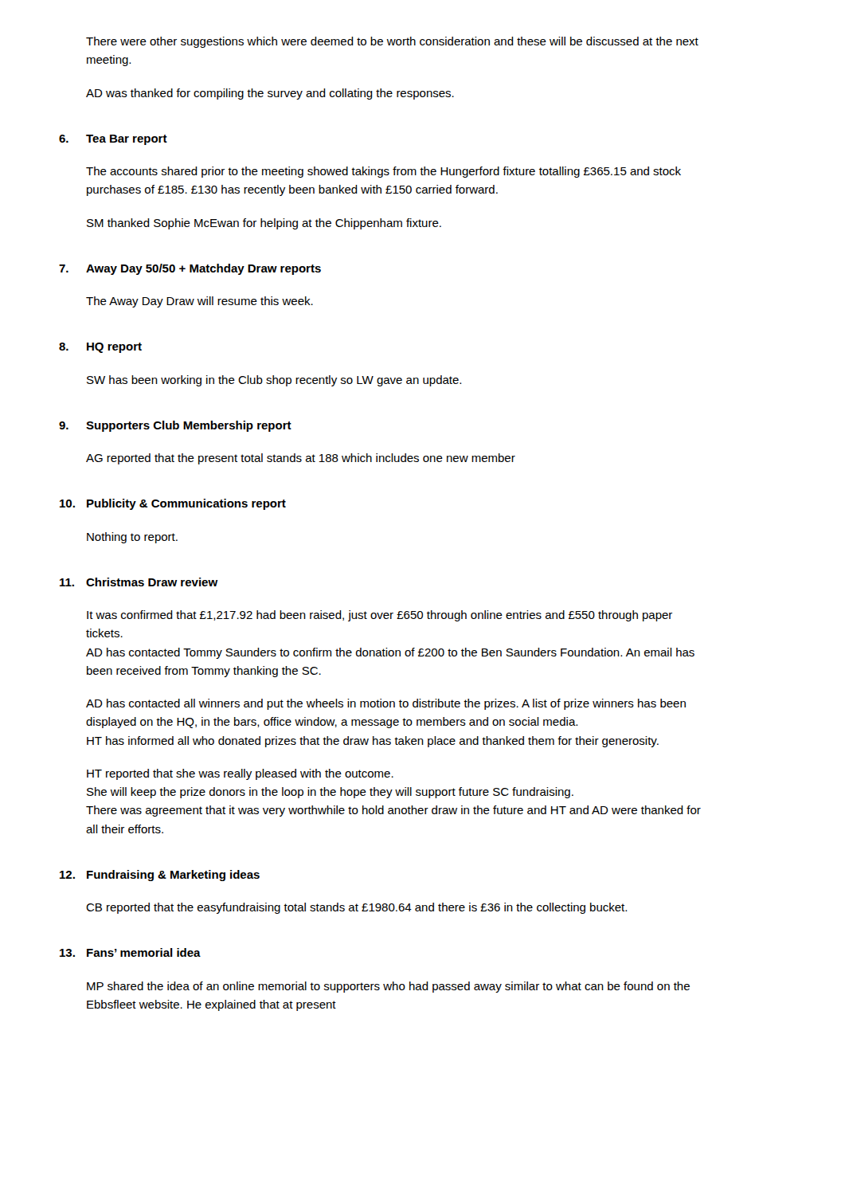There were other suggestions which were deemed to be worth consideration and these will be discussed at the next meeting.
AD was thanked for compiling the survey and collating the responses.
Tea Bar report
The accounts shared prior to the meeting showed takings from the Hungerford fixture totalling £365.15 and stock purchases of £185. £130 has recently been banked with £150 carried forward.
SM thanked Sophie McEwan for helping at the Chippenham fixture.
Away Day 50/50 + Matchday Draw reports
The Away Day Draw will resume this week.
HQ report
SW has been working in the Club shop recently so LW gave an update.
Supporters Club Membership report
AG reported that the present total stands at 188 which includes one new member
Publicity & Communications report
Nothing to report.
Christmas Draw review
It was confirmed that £1,217.92 had been raised, just over £650 through online entries and £550 through paper tickets.
AD has contacted Tommy Saunders to confirm the donation of £200 to the Ben Saunders Foundation. An email has been received from Tommy thanking the SC.
AD has contacted all winners and put the wheels in motion to distribute the prizes. A list of prize winners has been displayed on the HQ, in the bars, office window, a message to members and on social media.
HT has informed all who donated prizes that the draw has taken place and thanked them for their generosity.
HT reported that she was really pleased with the outcome.
She will keep the prize donors in the loop in the hope they will support future SC fundraising.
There was agreement that it was very worthwhile to hold another draw in the future and HT and AD were thanked for all their efforts.
Fundraising & Marketing ideas
CB reported that the easyfundraising total stands at £1980.64 and there is £36 in the collecting bucket.
Fans’ memorial idea
MP shared the idea of an online memorial to supporters who had passed away similar to what can be found on the Ebbsfleet website. He explained that at present